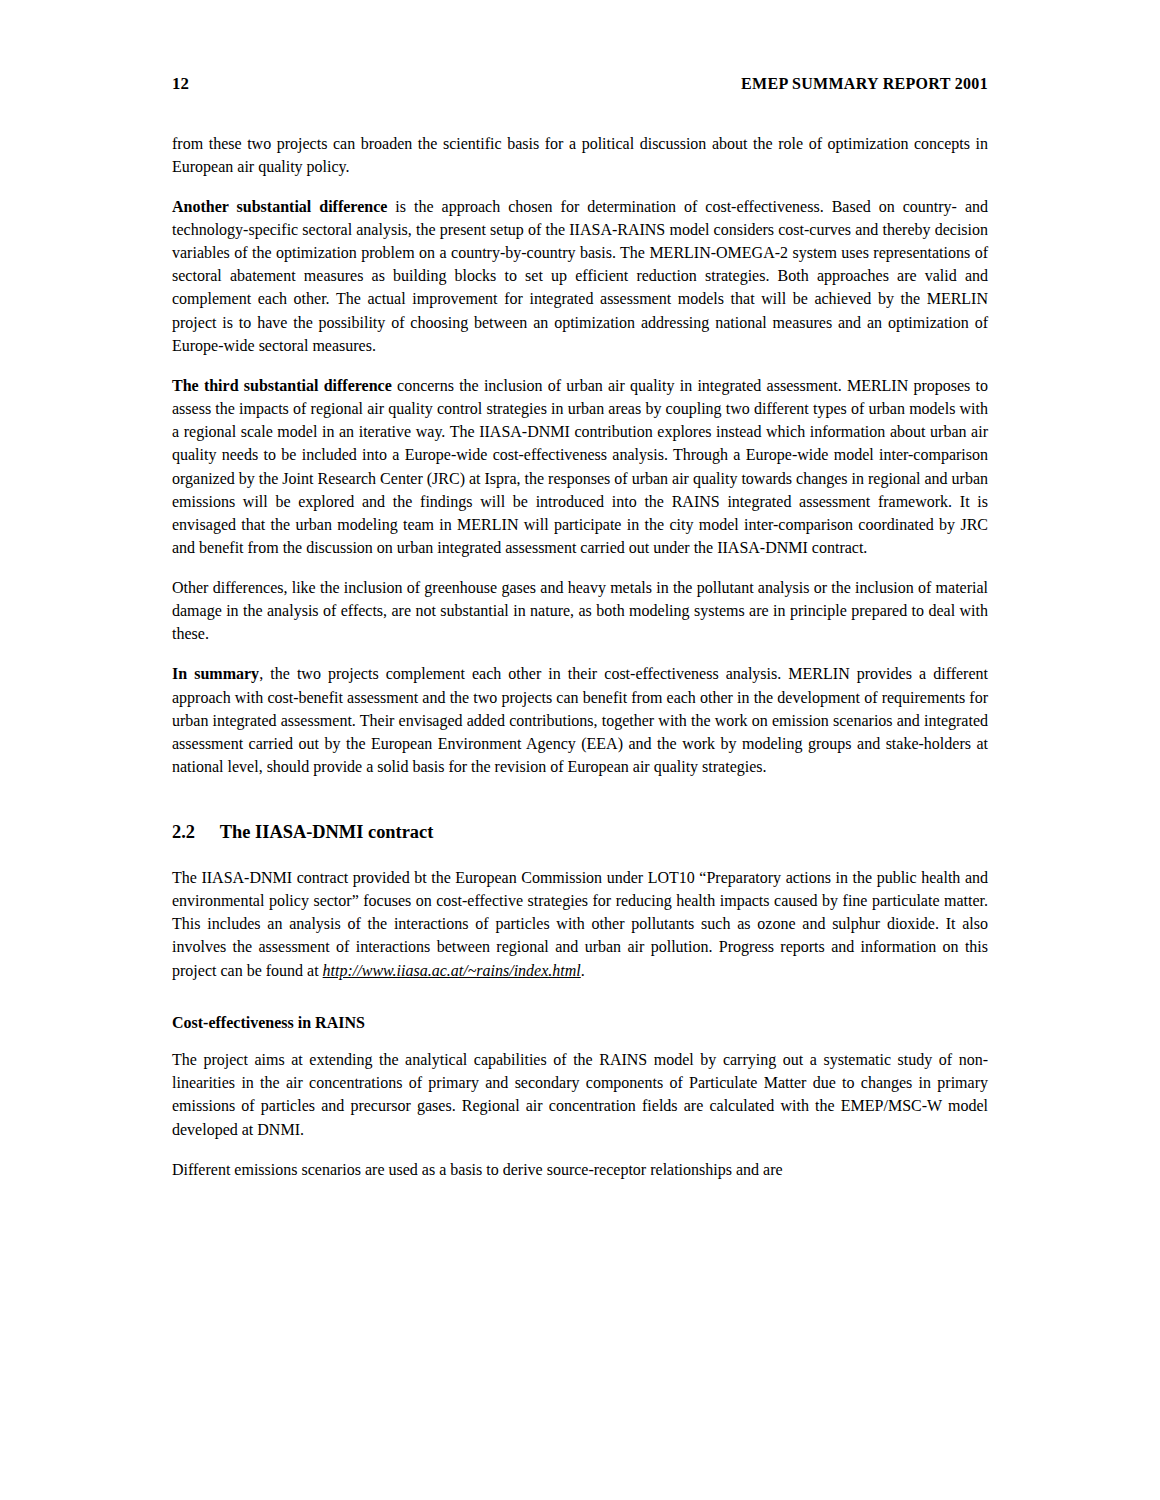12 EMEP SUMMARY REPORT 2001
from these two projects can broaden the scientific basis for a political discussion about the role of optimization concepts in European air quality policy.
Another substantial difference is the approach chosen for determination of cost-effectiveness. Based on country- and technology-specific sectoral analysis, the present setup of the IIASA-RAINS model considers cost-curves and thereby decision variables of the optimization problem on a country-by-country basis. The MERLIN-OMEGA-2 system uses representations of sectoral abatement measures as building blocks to set up efficient reduction strategies. Both approaches are valid and complement each other. The actual improvement for integrated assessment models that will be achieved by the MERLIN project is to have the possibility of choosing between an optimization addressing national measures and an optimization of Europe-wide sectoral measures.
The third substantial difference concerns the inclusion of urban air quality in integrated assessment. MERLIN proposes to assess the impacts of regional air quality control strategies in urban areas by coupling two different types of urban models with a regional scale model in an iterative way. The IIASA-DNMI contribution explores instead which information about urban air quality needs to be included into a Europe-wide cost-effectiveness analysis. Through a Europe-wide model inter-comparison organized by the Joint Research Center (JRC) at Ispra, the responses of urban air quality towards changes in regional and urban emissions will be explored and the findings will be introduced into the RAINS integrated assessment framework. It is envisaged that the urban modeling team in MERLIN will participate in the city model inter-comparison coordinated by JRC and benefit from the discussion on urban integrated assessment carried out under the IIASA-DNMI contract.
Other differences, like the inclusion of greenhouse gases and heavy metals in the pollutant analysis or the inclusion of material damage in the analysis of effects, are not substantial in nature, as both modeling systems are in principle prepared to deal with these.
In summary, the two projects complement each other in their cost-effectiveness analysis. MERLIN provides a different approach with cost-benefit assessment and the two projects can benefit from each other in the development of requirements for urban integrated assessment. Their envisaged added contributions, together with the work on emission scenarios and integrated assessment carried out by the European Environment Agency (EEA) and the work by modeling groups and stake-holders at national level, should provide a solid basis for the revision of European air quality strategies.
2.2 The IIASA-DNMI contract
The IIASA-DNMI contract provided bt the European Commission under LOT10 “Preparatory actions in the public health and environmental policy sector” focuses on cost-effective strategies for reducing health impacts caused by fine particulate matter. This includes an analysis of the interactions of particles with other pollutants such as ozone and sulphur dioxide. It also involves the assessment of interactions between regional and urban air pollution. Progress reports and information on this project can be found at http://www.iiasa.ac.at/~rains/index.html.
Cost-effectiveness in RAINS
The project aims at extending the analytical capabilities of the RAINS model by carrying out a systematic study of non-linearities in the air concentrations of primary and secondary components of Particulate Matter due to changes in primary emissions of particles and precursor gases. Regional air concentration fields are calculated with the EMEP/MSC-W model developed at DNMI.
Different emissions scenarios are used as a basis to derive source-receptor relationships and are